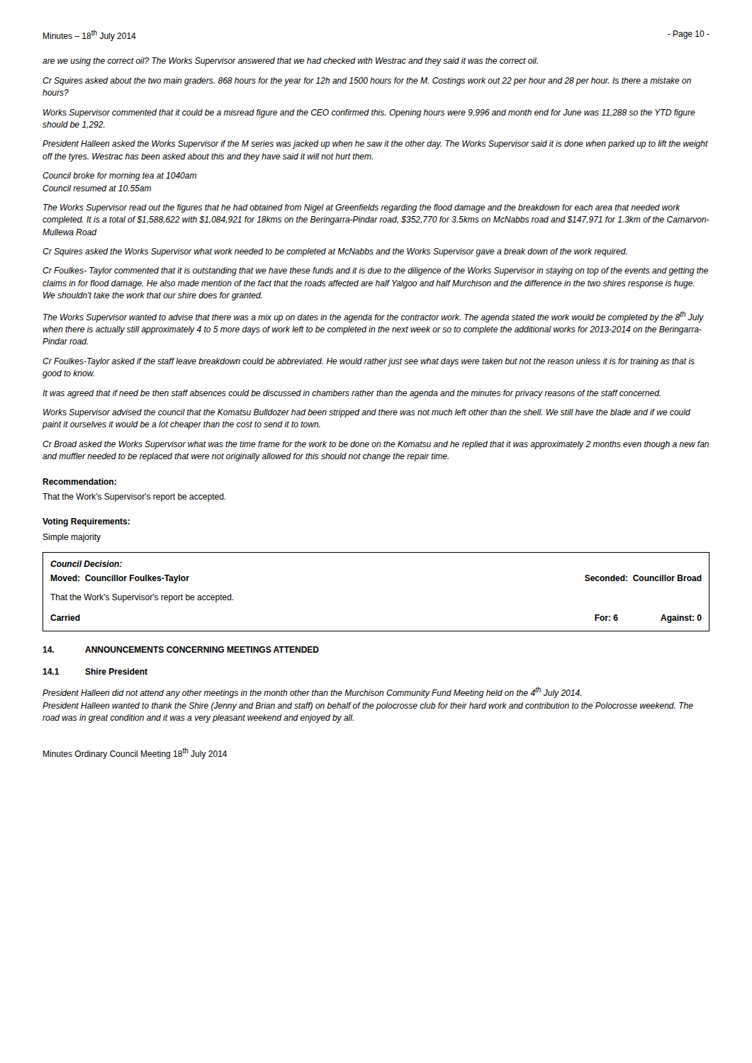Minutes – 18th July 2014 - Page 10 -
are we using the correct oil? The Works Supervisor answered that we had checked with Westrac and they said it was the correct oil.
Cr Squires asked about the two main graders. 868 hours for the year for 12h and 1500 hours for the M. Costings work out 22 per hour and 28 per hour. Is there a mistake on hours?
Works Supervisor commented that it could be a misread figure and the CEO confirmed this. Opening hours were 9,996 and month end for June was 11,288 so the YTD figure should be 1,292.
President Halleen asked the Works Supervisor if the M series was jacked up when he saw it the other day. The Works Supervisor said it is done when parked up to lift the weight off the tyres. Westrac has been asked about this and they have said it will not hurt them.
Council broke for morning tea at 1040am
Council resumed at 10.55am
The Works Supervisor read out the figures that he had obtained from Nigel at Greenfields regarding the flood damage and the breakdown for each area that needed work completed. It is a total of $1,588,622 with $1,084,921 for 18kms on the Beringarra-Pindar road, $352,770 for 3.5kms on McNabbs road and $147,971 for 1.3km of the Carnarvon-Mullewa Road
Cr Squires asked the Works Supervisor what work needed to be completed at McNabbs and the Works Supervisor gave a break down of the work required.
Cr Foulkes- Taylor commented that it is outstanding that we have these funds and it is due to the diligence of the Works Supervisor in staying on top of the events and getting the claims in for flood damage. He also made mention of the fact that the roads affected are half Yalgoo and half Murchison and the difference in the two shires response is huge. We shouldn't take the work that our shire does for granted.
The Works Supervisor wanted to advise that there was a mix up on dates in the agenda for the contractor work. The agenda stated the work would be completed by the 8th July when there is actually still approximately 4 to 5 more days of work left to be completed in the next week or so to complete the additional works for 2013-2014 on the Beringarra-Pindar road.
Cr Foulkes-Taylor asked if the staff leave breakdown could be abbreviated. He would rather just see what days were taken but not the reason unless it is for training as that is good to know.
It was agreed that if need be then staff absences could be discussed in chambers rather than the agenda and the minutes for privacy reasons of the staff concerned.
Works Supervisor advised the council that the Komatsu Bulldozer had been stripped and there was not much left other than the shell. We still have the blade and if we could paint it ourselves it would be a lot cheaper than the cost to send it to town.
Cr Broad asked the Works Supervisor what was the time frame for the work to be done on the Komatsu and he replied that it was approximately 2 months even though a new fan and muffler needed to be replaced that were not originally allowed for this should not change the repair time.
Recommendation:
That the Work's Supervisor's report be accepted.
Voting Requirements:
Simple majority
Council Decision:
Moved: Councillor Foulkes-Taylor Seconded: Councillor Broad
That the Work's Supervisor's report be accepted.
Carried For: 6 Against: 0
14. ANNOUNCEMENTS CONCERNING MEETINGS ATTENDED
14.1 Shire President
President Halleen did not attend any other meetings in the month other than the Murchison Community Fund Meeting held on the 4th July 2014.
President Halleen wanted to thank the Shire (Jenny and Brian and staff) on behalf of the polocrosse club for their hard work and contribution to the Polocrosse weekend. The road was in great condition and it was a very pleasant weekend and enjoyed by all.
Minutes Ordinary Council Meeting 18th July 2014